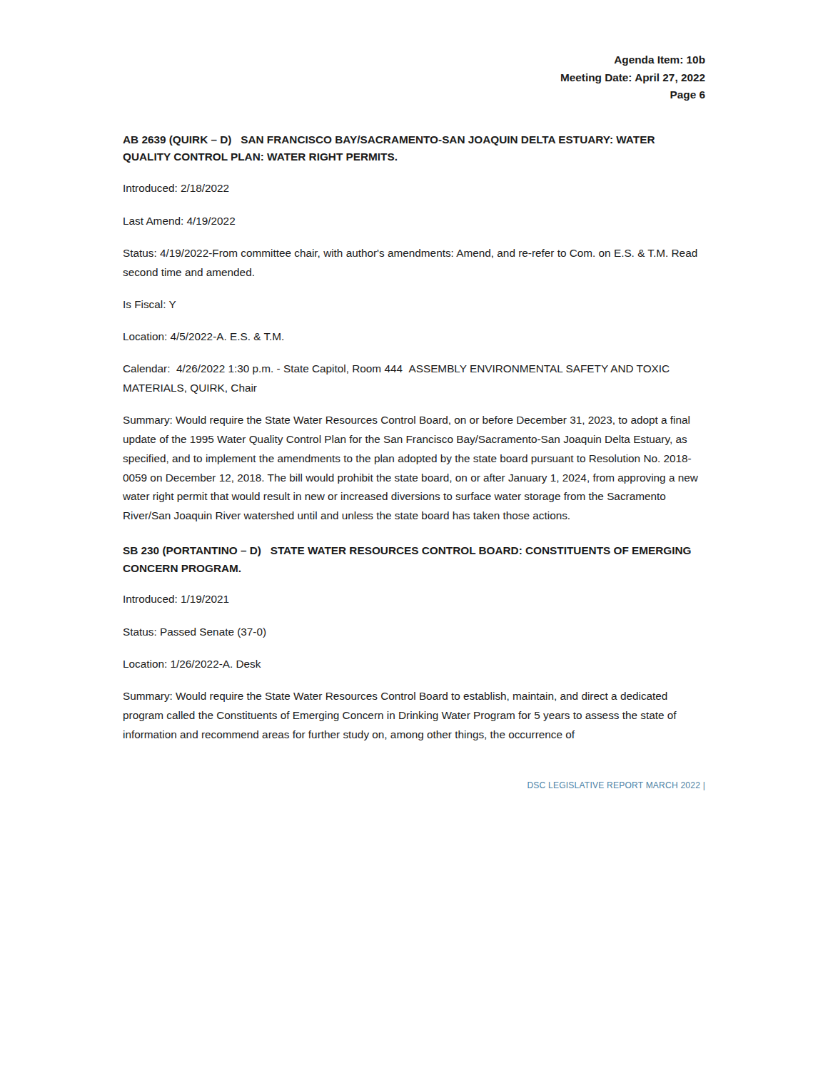Agenda Item: 10b
Meeting Date: April 27, 2022
Page 6
AB 2639 (Quirk – D) San Francisco Bay/Sacramento-San Joaquin Delta Estuary: water quality control plan: water right permits.
Introduced: 2/18/2022
Last Amend: 4/19/2022
Status: 4/19/2022-From committee chair, with author's amendments: Amend, and re-refer to Com. on E.S. & T.M. Read second time and amended.
Is Fiscal: Y
Location: 4/5/2022-A. E.S. & T.M.
Calendar: 4/26/2022 1:30 p.m. - State Capitol, Room 444 ASSEMBLY ENVIRONMENTAL SAFETY AND TOXIC MATERIALS, QUIRK, Chair
Summary: Would require the State Water Resources Control Board, on or before December 31, 2023, to adopt a final update of the 1995 Water Quality Control Plan for the San Francisco Bay/Sacramento-San Joaquin Delta Estuary, as specified, and to implement the amendments to the plan adopted by the state board pursuant to Resolution No. 2018-0059 on December 12, 2018. The bill would prohibit the state board, on or after January 1, 2024, from approving a new water right permit that would result in new or increased diversions to surface water storage from the Sacramento River/San Joaquin River watershed until and unless the state board has taken those actions.
SB 230 (Portantino – D) State Water Resources Control Board: constituents of emerging concern program.
Introduced: 1/19/2021
Status: Passed Senate (37-0)
Location: 1/26/2022-A. Desk
Summary: Would require the State Water Resources Control Board to establish, maintain, and direct a dedicated program called the Constituents of Emerging Concern in Drinking Water Program for 5 years to assess the state of information and recommend areas for further study on, among other things, the occurrence of
DSC LEGISLATIVE REPORT MARCH 2022 |